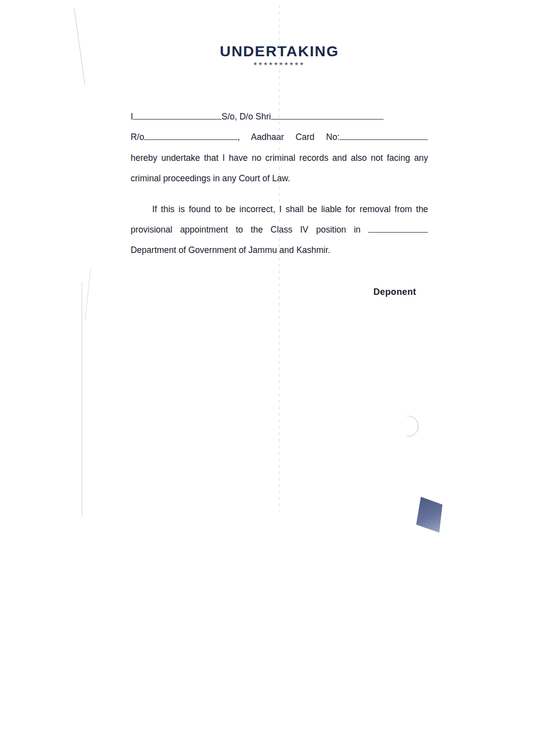UNDERTAKING
**********
I S/o, D/o Shri
R/o , Aadhaar Card No: hereby undertake that I have no criminal records and also not facing any criminal proceedings in any Court of Law.
If this is found to be incorrect, I shall be liable for removal from the provisional appointment to the Class IV position in Department of Government of Jammu and Kashmir.
Deponent